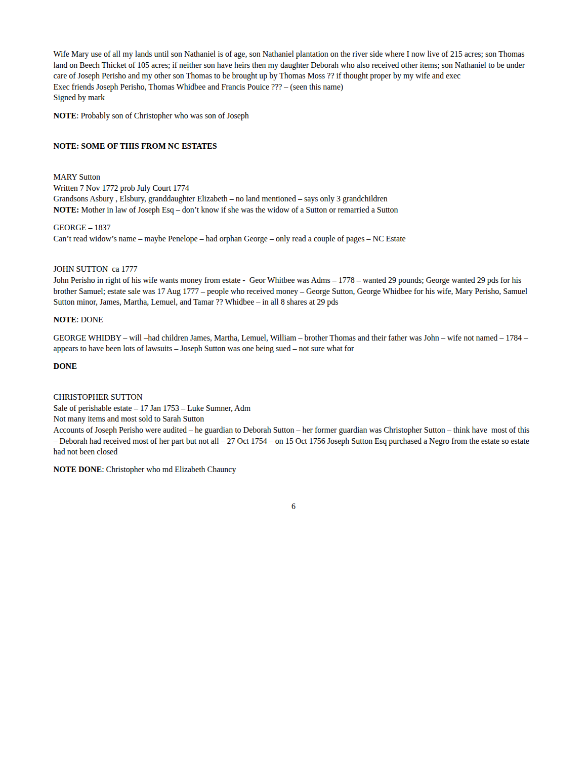Wife Mary use of all my lands until son Nathaniel is of age, son Nathaniel plantation on the river side where I now live of 215 acres; son Thomas land on Beech Thicket of 105 acres; if neither son have heirs then my daughter Deborah who also received other items; son Nathaniel to be under care of Joseph Perisho and my other son Thomas to be brought up by Thomas Moss ?? if thought proper by my wife and exec
Exec friends Joseph Perisho, Thomas Whidbee and Francis Pouice ??? – (seen this name)
Signed by mark
NOTE: Probably son of Christopher who was son of Joseph
NOTE: SOME OF THIS FROM NC ESTATES
MARY Sutton
Written 7 Nov 1772 prob July Court 1774
Grandsons Asbury , Elsbury, granddaughter Elizabeth – no land mentioned – says only 3 grandchildren
NOTE: Mother in law of Joseph Esq – don’t know if she was the widow of a Sutton or remarried a Sutton
GEORGE – 1837
Can’t read widow’s name – maybe Penelope – had orphan George – only read a couple of pages – NC Estate
JOHN SUTTON ca 1777
John Perisho in right of his wife wants money from estate - Geor Whitbee was Adms – 1778 – wanted 29 pounds; George wanted 29 pds for his brother Samuel; estate sale was 17 Aug 1777 – people who received money – George Sutton, George Whidbee for his wife, Mary Perisho, Samuel Sutton minor, James, Martha, Lemuel, and Tamar ?? Whidbee – in all 8 shares at 29 pds
NOTE: DONE
GEORGE WHIDBY – will –had children James, Martha, Lemuel, William – brother Thomas and their father was John – wife not named – 1784 – appears to have been lots of lawsuits – Joseph Sutton was one being sued – not sure what for
DONE
CHRISTOPHER SUTTON
Sale of perishable estate – 17 Jan 1753 – Luke Sumner, Adm
Not many items and most sold to Sarah Sutton
Accounts of Joseph Perisho were audited – he guardian to Deborah Sutton – her former guardian was Christopher Sutton – think have most of this – Deborah had received most of her part but not all – 27 Oct 1754 – on 15 Oct 1756 Joseph Sutton Esq purchased a Negro from the estate so estate had not been closed
NOTE DONE: Christopher who md Elizabeth Chauncy
6